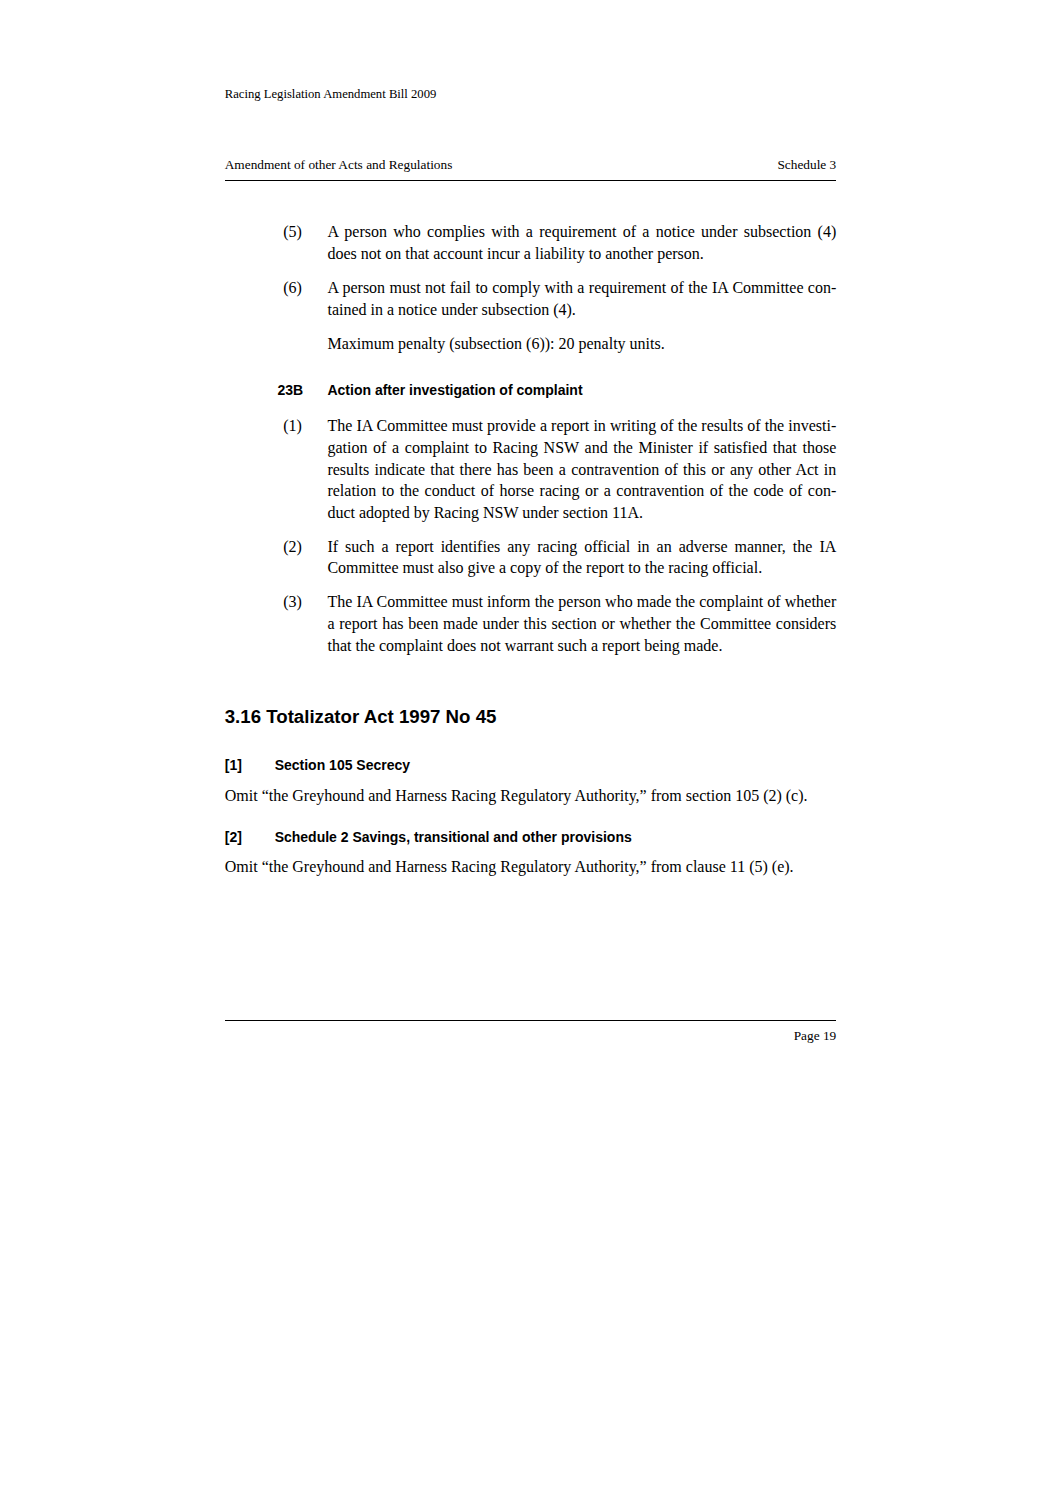Racing Legislation Amendment Bill 2009
Amendment of other Acts and Regulations Schedule 3
(5)
A person who complies with a requirement of a notice under subsection (4) does not on that account incur a liability to another person.
(6)
A person must not fail to comply with a requirement of the IA Committee contained in a notice under subsection (4).
Maximum penalty (subsection (6)): 20 penalty units.
23B
Action after investigation of complaint
(1)
The IA Committee must provide a report in writing of the results of the investigation of a complaint to Racing NSW and the Minister if satisfied that those results indicate that there has been a contravention of this or any other Act in relation to the conduct of horse racing or a contravention of the code of conduct adopted by Racing NSW under section 11A.
(2)
If such a report identifies any racing official in an adverse manner, the IA Committee must also give a copy of the report to the racing official.
(3)
The IA Committee must inform the person who made the complaint of whether a report has been made under this section or whether the Committee considers that the complaint does not warrant such a report being made.
3.16 Totalizator Act 1997 No 45
[1] Section 105 Secrecy
Omit “the Greyhound and Harness Racing Regulatory Authority,” from section 105 (2) (c).
[2] Schedule 2 Savings, transitional and other provisions
Omit “the Greyhound and Harness Racing Regulatory Authority,” from clause 11 (5) (e).
Page 19